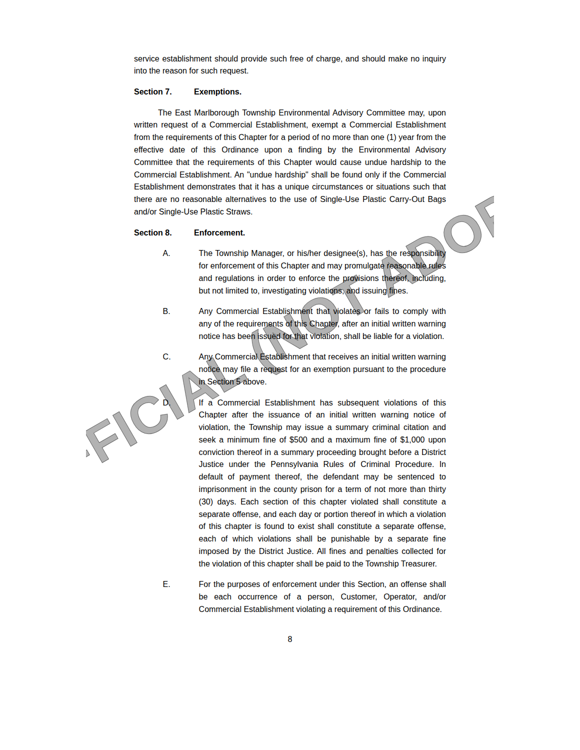UNOFFICIAL (NOT ADOPTED)
service establishment should provide such free of charge, and should make no inquiry into the reason for such request.
Section 7. Exemptions.
The East Marlborough Township Environmental Advisory Committee may, upon written request of a Commercial Establishment, exempt a Commercial Establishment from the requirements of this Chapter for a period of no more than one (1) year from the effective date of this Ordinance upon a finding by the Environmental Advisory Committee that the requirements of this Chapter would cause undue hardship to the Commercial Establishment. An "undue hardship" shall be found only if the Commercial Establishment demonstrates that it has a unique circumstances or situations such that there are no reasonable alternatives to the use of Single-Use Plastic Carry-Out Bags and/or Single-Use Plastic Straws.
Section 8. Enforcement.
A. The Township Manager, or his/her designee(s), has the responsibility for enforcement of this Chapter and may promulgate reasonable rules and regulations in order to enforce the provisions thereof, including, but not limited to, investigating violations, and issuing fines.
B. Any Commercial Establishment that violates or fails to comply with any of the requirements of this Chapter, after an initial written warning notice has been issued for that violation, shall be liable for a violation.
C. Any Commercial Establishment that receives an initial written warning notice may file a request for an exemption pursuant to the procedure in Section 5 above.
D. If a Commercial Establishment has subsequent violations of this Chapter after the issuance of an initial written warning notice of violation, the Township may issue a summary criminal citation and seek a minimum fine of $500 and a maximum fine of $1,000 upon conviction thereof in a summary proceeding brought before a District Justice under the Pennsylvania Rules of Criminal Procedure. In default of payment thereof, the defendant may be sentenced to imprisonment in the county prison for a term of not more than thirty (30) days. Each section of this chapter violated shall constitute a separate offense, and each day or portion thereof in which a violation of this chapter is found to exist shall constitute a separate offense, each of which violations shall be punishable by a separate fine imposed by the District Justice. All fines and penalties collected for the violation of this chapter shall be paid to the Township Treasurer.
E. For the purposes of enforcement under this Section, an offense shall be each occurrence of a person, Customer, Operator, and/or Commercial Establishment violating a requirement of this Ordinance.
8